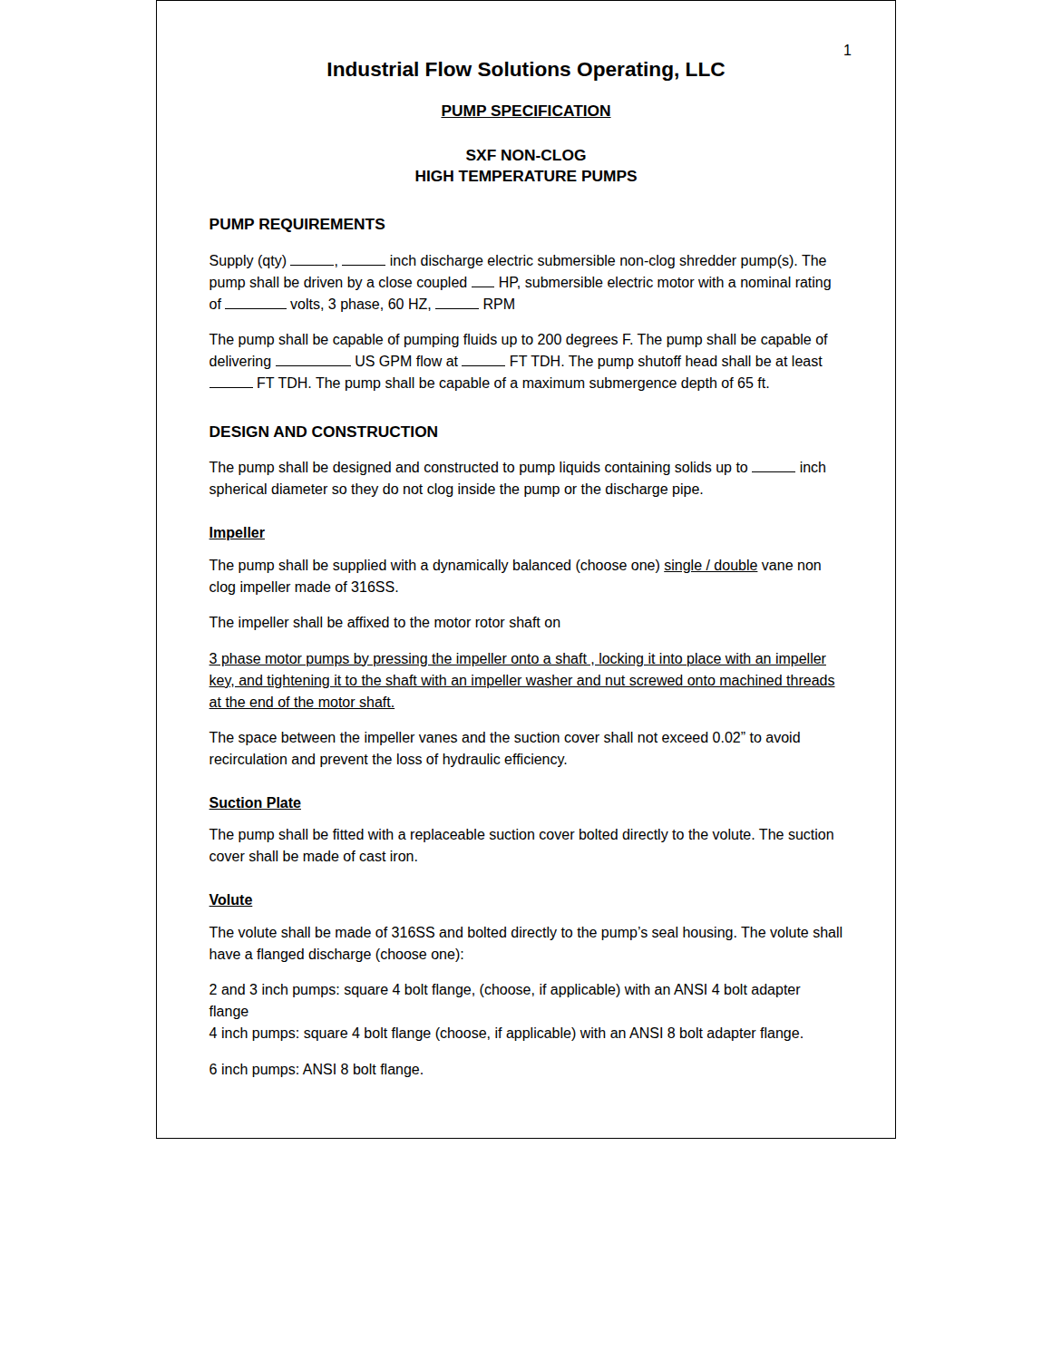1
Industrial Flow Solutions Operating, LLC
PUMP SPECIFICATION
SXF NON-CLOG
HIGH TEMPERATURE PUMPS
PUMP REQUIREMENTS
Supply (qty) , inch discharge electric submersible non-clog shredder pump(s). The pump shall be driven by a close coupled HP, submersible electric motor with a nominal rating of volts, 3 phase, 60 HZ, RPM
The pump shall be capable of pumping fluids up to 200 degrees F. The pump shall be capable of delivering US GPM flow at FT TDH. The pump shutoff head shall be at least FT TDH. The pump shall be capable of a maximum submergence depth of 65 ft.
DESIGN AND CONSTRUCTION
The pump shall be designed and constructed to pump liquids containing solids up to inch spherical diameter so they do not clog inside the pump or the discharge pipe.
Impeller
The pump shall be supplied with a dynamically balanced (choose one) single / double vane non clog impeller made of 316SS.
The impeller shall be affixed to the motor rotor shaft on
3 phase motor pumps by pressing the impeller onto a shaft , locking it into place with an impeller key, and tightening it to the shaft with an impeller washer and nut screwed onto machined threads at the end of the motor shaft.
The space between the impeller vanes and the suction cover shall not exceed 0.02” to avoid recirculation and prevent the loss of hydraulic efficiency.
Suction Plate
The pump shall be fitted with a replaceable suction cover bolted directly to the volute. The suction cover shall be made of cast iron.
Volute
The volute shall be made of 316SS and bolted directly to the pump’s seal housing. The volute shall have a flanged discharge (choose one):
2 and 3 inch pumps: square 4 bolt flange, (choose, if applicable) with an ANSI 4 bolt adapter flange
4 inch pumps: square 4 bolt flange (choose, if applicable) with an ANSI 8 bolt adapter flange.
6 inch pumps: ANSI 8 bolt flange.